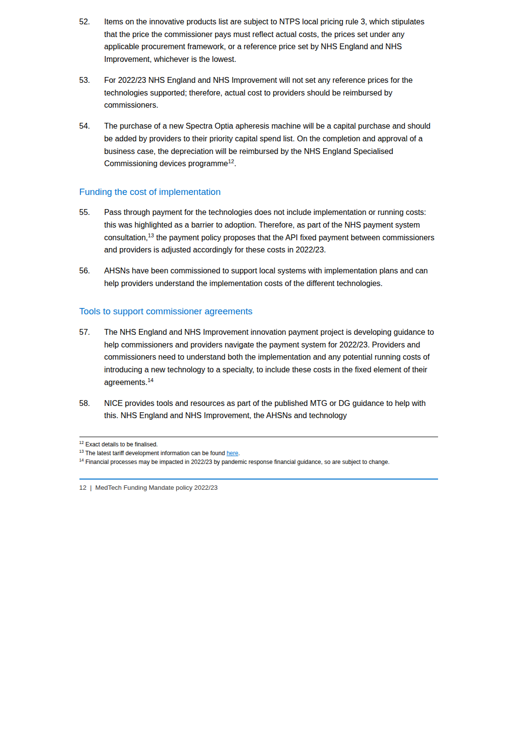52. Items on the innovative products list are subject to NTPS local pricing rule 3, which stipulates that the price the commissioner pays must reflect actual costs, the prices set under any applicable procurement framework, or a reference price set by NHS England and NHS Improvement, whichever is the lowest.
53. For 2022/23 NHS England and NHS Improvement will not set any reference prices for the technologies supported; therefore, actual cost to providers should be reimbursed by commissioners.
54. The purchase of a new Spectra Optia apheresis machine will be a capital purchase and should be added by providers to their priority capital spend list. On the completion and approval of a business case, the depreciation will be reimbursed by the NHS England Specialised Commissioning devices programme12.
Funding the cost of implementation
55. Pass through payment for the technologies does not include implementation or running costs: this was highlighted as a barrier to adoption. Therefore, as part of the NHS payment system consultation,13 the payment policy proposes that the API fixed payment between commissioners and providers is adjusted accordingly for these costs in 2022/23.
56. AHSNs have been commissioned to support local systems with implementation plans and can help providers understand the implementation costs of the different technologies.
Tools to support commissioner agreements
57. The NHS England and NHS Improvement innovation payment project is developing guidance to help commissioners and providers navigate the payment system for 2022/23. Providers and commissioners need to understand both the implementation and any potential running costs of introducing a new technology to a specialty, to include these costs in the fixed element of their agreements.14
58. NICE provides tools and resources as part of the published MTG or DG guidance to help with this. NHS England and NHS Improvement, the AHSNs and technology
12 Exact details to be finalised.
13 The latest tariff development information can be found here.
14 Financial processes may be impacted in 2022/23 by pandemic response financial guidance, so are subject to change.
12 | MedTech Funding Mandate policy 2022/23